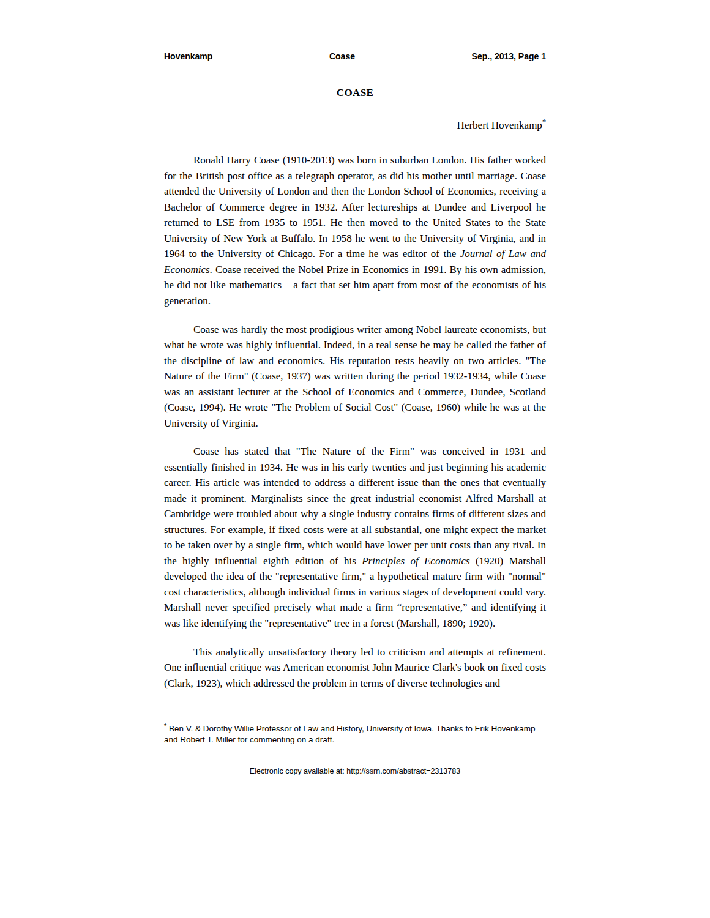Hovenkamp Coase Sep., 2013, Page 1
COASE
Herbert Hovenkamp*
Ronald Harry Coase (1910-2013) was born in suburban London. His father worked for the British post office as a telegraph operator, as did his mother until marriage. Coase attended the University of London and then the London School of Economics, receiving a Bachelor of Commerce degree in 1932. After lectureships at Dundee and Liverpool he returned to LSE from 1935 to 1951. He then moved to the United States to the State University of New York at Buffalo. In 1958 he went to the University of Virginia, and in 1964 to the University of Chicago. For a time he was editor of the Journal of Law and Economics. Coase received the Nobel Prize in Economics in 1991. By his own admission, he did not like mathematics – a fact that set him apart from most of the economists of his generation.
Coase was hardly the most prodigious writer among Nobel laureate economists, but what he wrote was highly influential. Indeed, in a real sense he may be called the father of the discipline of law and economics. His reputation rests heavily on two articles. "The Nature of the Firm" (Coase, 1937) was written during the period 1932-1934, while Coase was an assistant lecturer at the School of Economics and Commerce, Dundee, Scotland (Coase, 1994). He wrote "The Problem of Social Cost" (Coase, 1960) while he was at the University of Virginia.
Coase has stated that "The Nature of the Firm" was conceived in 1931 and essentially finished in 1934. He was in his early twenties and just beginning his academic career. His article was intended to address a different issue than the ones that eventually made it prominent. Marginalists since the great industrial economist Alfred Marshall at Cambridge were troubled about why a single industry contains firms of different sizes and structures. For example, if fixed costs were at all substantial, one might expect the market to be taken over by a single firm, which would have lower per unit costs than any rival. In the highly influential eighth edition of his Principles of Economics (1920) Marshall developed the idea of the "representative firm," a hypothetical mature firm with "normal" cost characteristics, although individual firms in various stages of development could vary. Marshall never specified precisely what made a firm “representative,” and identifying it was like identifying the "representative" tree in a forest (Marshall, 1890; 1920).
This analytically unsatisfactory theory led to criticism and attempts at refinement. One influential critique was American economist John Maurice Clark's book on fixed costs (Clark, 1923), which addressed the problem in terms of diverse technologies and
* Ben V. & Dorothy Willie Professor of Law and History, University of Iowa. Thanks to Erik Hovenkamp and Robert T. Miller for commenting on a draft.
Electronic copy available at: http://ssrn.com/abstract=2313783